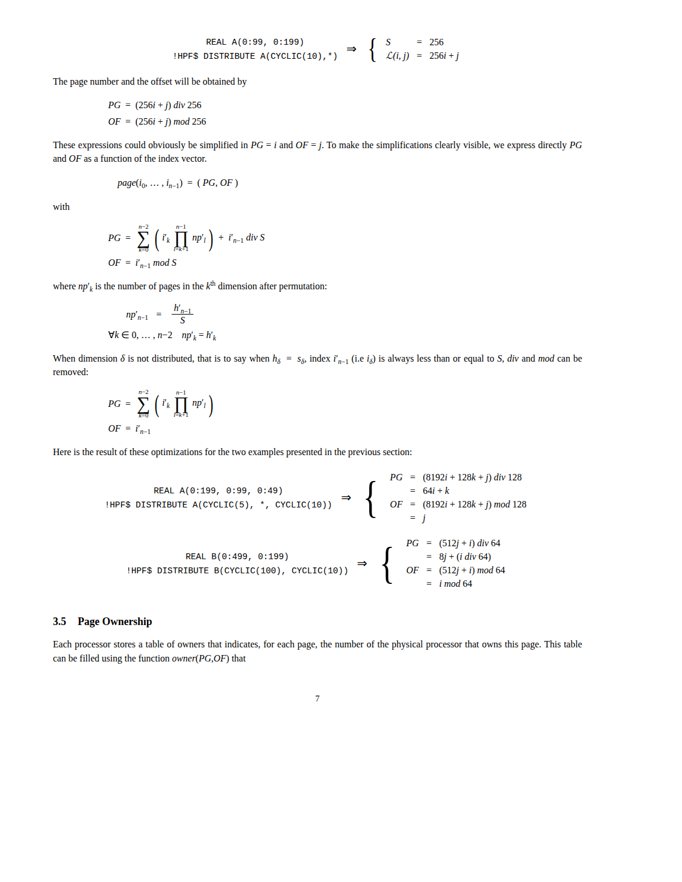| REAL A(0:99, 0:199) !HPF$ DISTRIBUTE A(CYCLIC(10),*) | ⇒ | { / S / = / 256 / / ℒ(i, j) / = / 256 i + j / |
The page number and the offset will be obtained by
| PG | = | ( 256 i + j ) div 256 |
| OF | = | ( 256 i + j ) mod 256 |
These expressions could obviously be simplified in PG = i and OF = j. To make the simplifications clearly visible, we express directly PG and OF as a function of the index vector.
page(i0, … , in−1) = ( PG, OF )
with
| PG | = | n −2 ∑ k =0 ( i ′ k n −1 ∏ l = k +1 np ′ l ) + i ′ n −1 div S |
| OF | = | i ′ n −1 mod S |
where np′k is the number of pages in the kth dimension after permutation:
| np ′ n −1 | = | h ′ n −1 S |
| ∀ k ∈ 0, … , n −2 np ′ k = h ′ k |
When dimension δ is not distributed, that is to say when hδ = sδ, index i′n−1 (i.e iδ) is always less than or equal to S, div and mod can be removed:
| PG | = | n −2 ∑ k =0 ( i ′ k n −1 ∏ l = k +1 np ′ l ) |
| OF | = | i ′ n −1 |
Here is the result of these optimizations for the two examples presented in the previous section:
| REAL A(0:199, 0:99, 0:49) !HPF$ DISTRIBUTE A(CYCLIC(5), *, CYCLIC(10)) | ⇒ | { / PG / = / ( 8192 i + 128 k + j ) div 128 / / / = / 64 i + k / / OF / = / ( 8192 i + 128 k + j ) mod 128 / / / = / j / |
| REAL B(0:499, 0:199) !HPF$ DISTRIBUTE B(CYCLIC(100), CYCLIC(10)) | ⇒ | { / PG / = / ( 512 j + i ) div 64 / / / = / 8 j + ( i div 64 ) / / OF / = / ( 512 j + i ) mod 64 / / / = / i mod 64 / |
3.5 Page Ownership
Each processor stores a table of owners that indicates, for each page, the number of the physical processor that owns this page. This table can be filled using the function owner(PG,OF) that
7